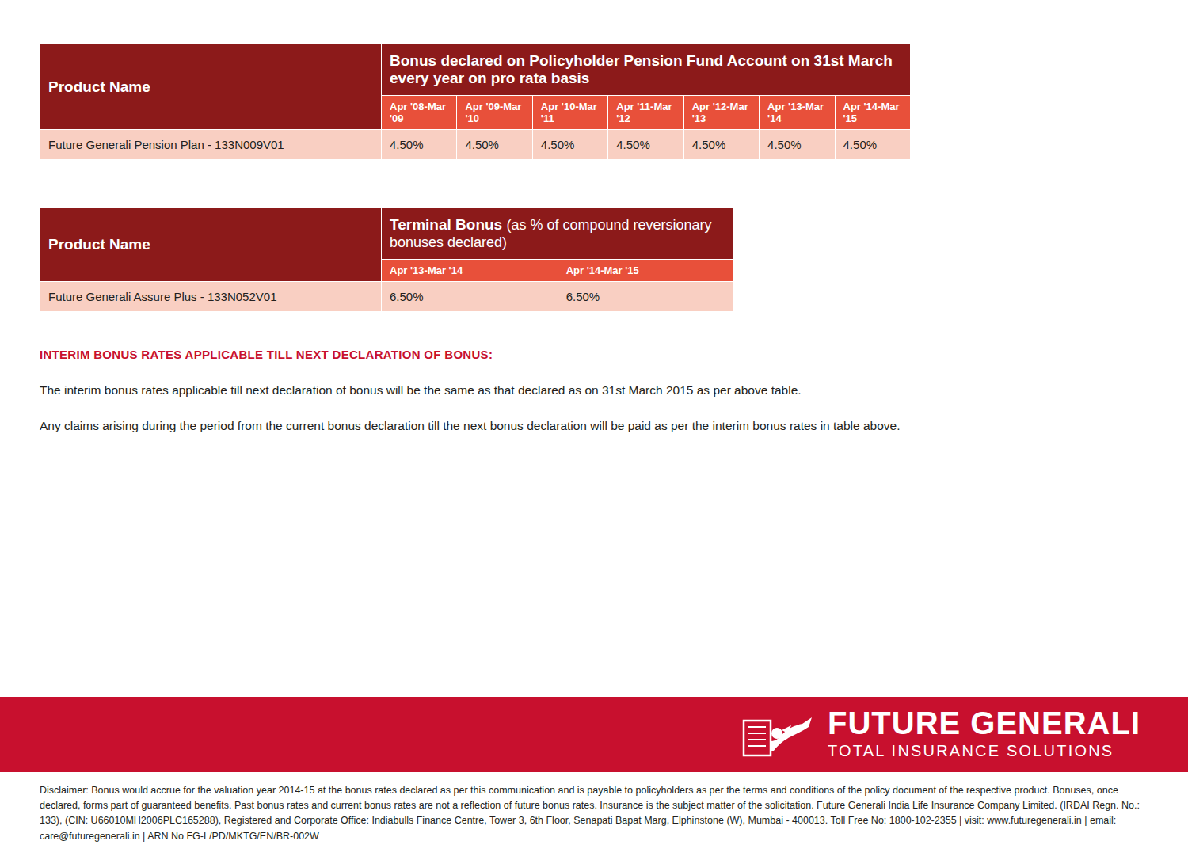| Product Name | Bonus declared on Policyholder Pension Fund Account on 31st March every year on pro rata basis |
| --- | --- |
| Apr '08-Mar '09 | Apr '09-Mar '10 | Apr '10-Mar '11 | Apr '11-Mar '12 | Apr '12-Mar '13 | Apr '13-Mar '14 | Apr '14-Mar '15 |
| Future Generali Pension Plan - 133N009V01 | 4.50% | 4.50% | 4.50% | 4.50% | 4.50% | 4.50% | 4.50% |
| Product Name | Terminal Bonus (as % of compound reversionary bonuses declared) | |
| --- | --- | --- |
| Apr '13-Mar '14 | Apr '14-Mar '15 | |
| Future Generali Assure Plus - 133N052V01 | 6.50% | 6.50% | |
INTERIM BONUS RATES APPLICABLE TILL NEXT DECLARATION OF BONUS:
The interim bonus rates applicable till next declaration of bonus will be the same as that declared as on 31st March 2015 as per above table.
Any claims arising during the period from the current bonus declaration till the next bonus declaration will be paid as per the interim bonus rates in table above.
FUTURE GENERALI
TOTAL INSURANCE SOLUTIONS
Disclaimer: Bonus would accrue for the valuation year 2014-15 at the bonus rates declared as per this communication and is payable to policyholders as per the terms and conditions of the policy document of the respective product. Bonuses, once declared, forms part of guaranteed benefits. Past bonus rates and current bonus rates are not a reflection of future bonus rates. Insurance is the subject matter of the solicitation. Future Generali India Life Insurance Company Limited. (IRDAI Regn. No.: 133), (CIN: U66010MH2006PLC165288), Registered and Corporate Office: Indiabulls Finance Centre, Tower 3, 6th Floor, Senapati Bapat Marg, Elphinstone (W), Mumbai - 400013. Toll Free No: 1800-102-2355 | visit: www.futuregenerali.in | email: care@futuregenerali.in | ARN No FG-L/PD/MKTG/EN/BR-002W